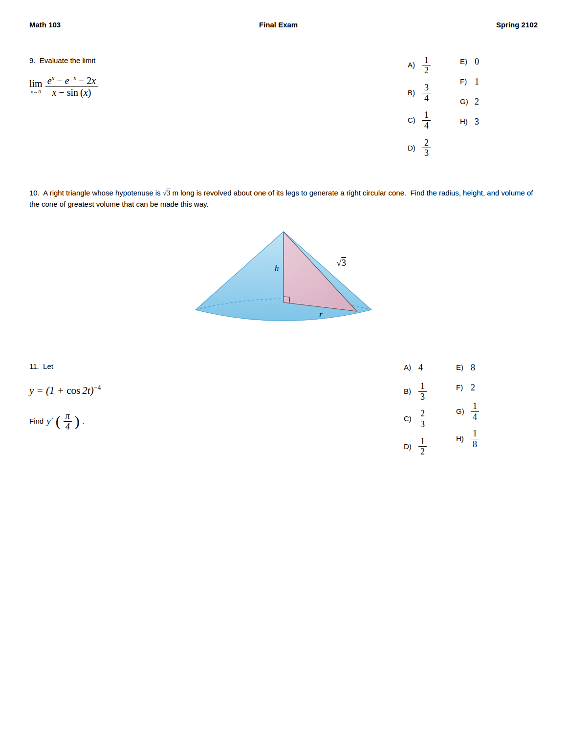Math 103 Final Exam Spring 2102
9. Evaluate the limit
lim x→0 ex − e−x − 2x x − sin (x)
A) 12
B) 34
C) 14
D) 23
E) 0
F) 1
G) 2
H) 3
10. A right triangle whose hypotenuse is √3 m long is revolved about one of its legs to generate a right circular cone. Find the radius, height, and volume of the cone of greatest volume that can be made this way.
h r √3
11. Let
y = (1 + cos 2t)−4
Find y′ ( π 4 ) .
A) 4
B) 13
C) 23
D) 12
E) 8
F) 2
G) 14
H) 18